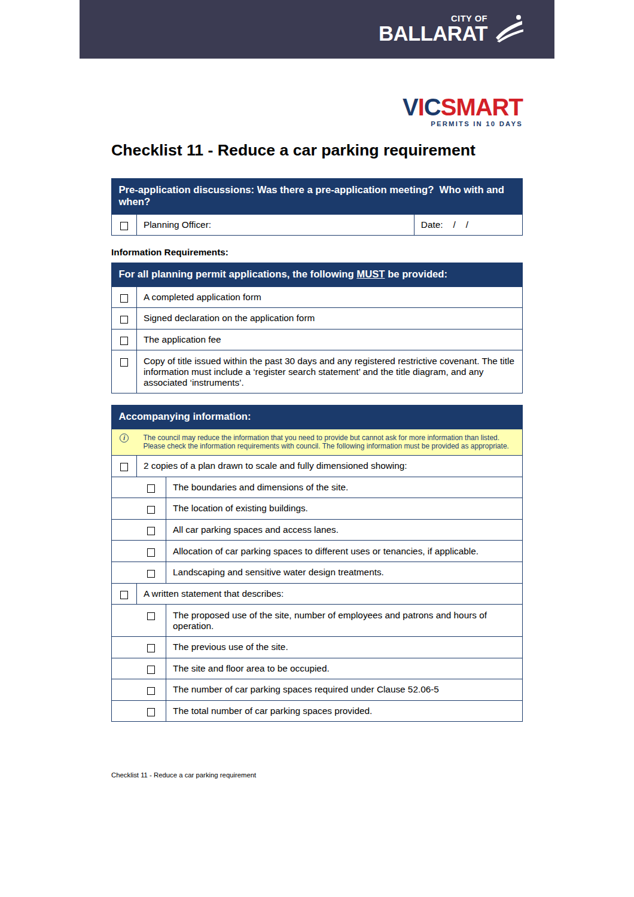CITY OF
BALLARAT
VICSMART
PERMITS IN 10 DAYS
Checklist 11 - Reduce a car parking requirement
| Pre-application discussions: Was there a pre-application meeting? Who with and when? |
| --- |
| | Planning Officer: | Date: / / |
Information Requirements:
| For all planning permit applications, the following MUST be provided: |
| --- |
| | A completed application form |
| | Signed declaration on the application form |
| | The application fee |
| | Copy of title issued within the past 30 days and any registered restrictive covenant. The title information must include a ‘register search statement’ and the title diagram, and any associated ‘instruments’. |
| Accompanying information: |
| --- |
| i | The council may reduce the information that you need to provide but cannot ask for more information than listed. Please check the information requirements with council. The following information must be provided as appropriate. |
| | 2 copies of a plan drawn to scale and fully dimensioned showing: |
| | | The boundaries and dimensions of the site. |
| | | The location of existing buildings. |
| | | All car parking spaces and access lanes. |
| | | Allocation of car parking spaces to different uses or tenancies, if applicable. |
| | | Landscaping and sensitive water design treatments. |
| | A written statement that describes: |
| | | The proposed use of the site, number of employees and patrons and hours of operation. |
| | | The previous use of the site. |
| | | The site and floor area to be occupied. |
| | | The number of car parking spaces required under Clause 52.06-5 |
| | | The total number of car parking spaces provided. |
Checklist 11 - Reduce a car parking requirement